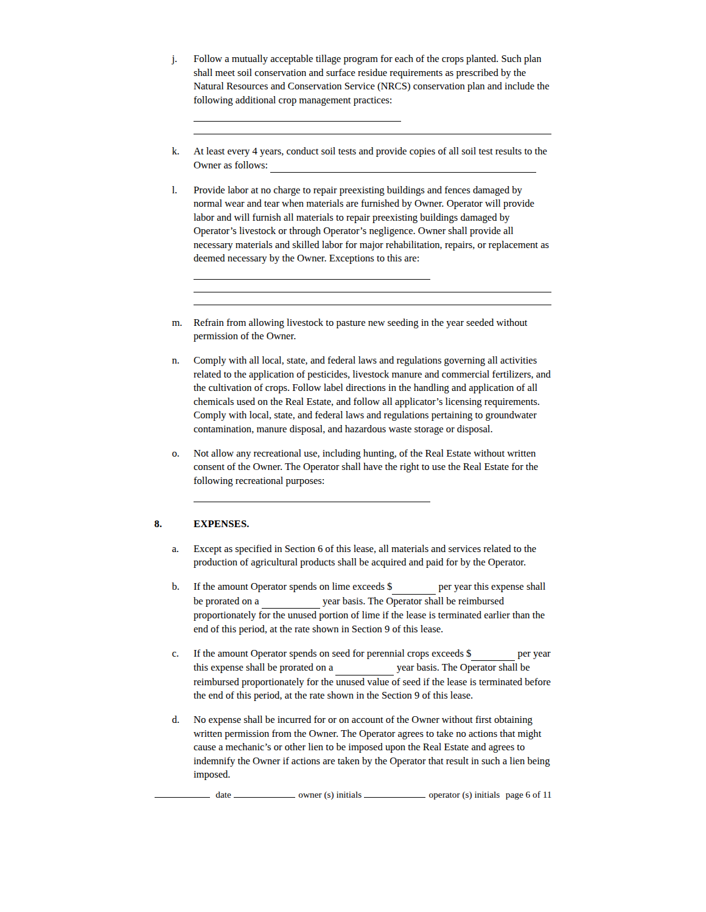j.
Follow a mutually acceptable tillage program for each of the crops planted. Such plan shall meet soil conservation and surface residue requirements as prescribed by the Natural Resources and Conservation Service (NRCS) conservation plan and include the following additional crop management practices:
k.
At least every 4 years, conduct soil tests and provide copies of all soil test results to the Owner as follows:
l.
Provide labor at no charge to repair preexisting buildings and fences damaged by normal wear and tear when materials are furnished by Owner. Operator will provide labor and will furnish all materials to repair preexisting buildings damaged by Operator’s livestock or through Operator’s negligence. Owner shall provide all necessary materials and skilled labor for major rehabilitation, repairs, or replacement as deemed necessary by the Owner. Exceptions to this are:
m.
Refrain from allowing livestock to pasture new seeding in the year seeded without permission of the Owner.
n.
Comply with all local, state, and federal laws and regulations governing all activities related to the application of pesticides, livestock manure and commercial fertilizers, and the cultivation of crops. Follow label directions in the handling and application of all chemicals used on the Real Estate, and follow all applicator’s licensing requirements. Comply with local, state, and federal laws and regulations pertaining to groundwater contamination, manure disposal, and hazardous waste storage or disposal.
o.
Not allow any recreational use, including hunting, of the Real Estate without written consent of the Owner. The Operator shall have the right to use the Real Estate for the following recreational purposes:
8.
EXPENSES.
a.
Except as specified in Section 6 of this lease, all materials and services related to the production of agricultural products shall be acquired and paid for by the Operator.
b.
If the amount Operator spends on lime exceeds $ per year this expense shall be prorated on a year basis. The Operator shall be reimbursed proportionately for the unused portion of lime if the lease is terminated earlier than the end of this period, at the rate shown in Section 9 of this lease.
c.
If the amount Operator spends on seed for perennial crops exceeds $ per year this expense shall be prorated on a year basis. The Operator shall be reimbursed proportionately for the unused value of seed if the lease is terminated before the end of this period, at the rate shown in the Section 9 of this lease.
d.
No expense shall be incurred for or on account of the Owner without first obtaining written permission from the Owner. The Operator agrees to take no actions that might cause a mechanic’s or other lien to be imposed upon the Real Estate and agrees to indemnify the Owner if actions are taken by the Operator that result in such a lien being imposed.
date owner (s) initials operator (s) initials
page 6 of 11